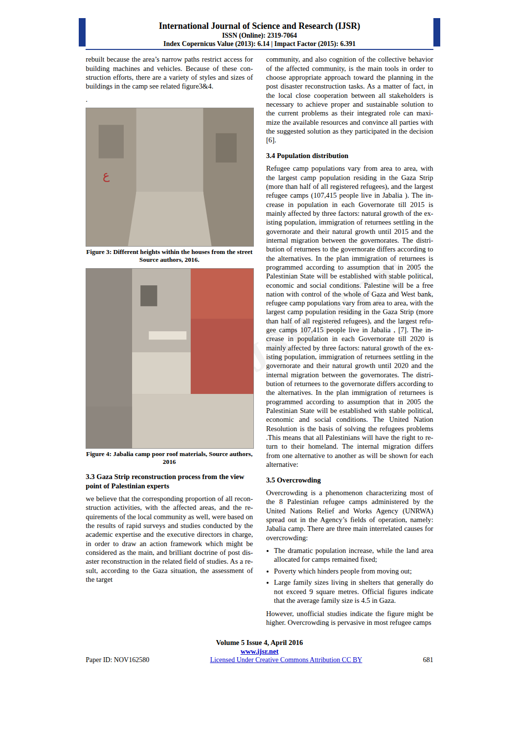International Journal of Science and Research (IJSR)
ISSN (Online): 2319-7064
Index Copernicus Value (2013): 6.14 | Impact Factor (2015): 6.391
WWW.IJSR.NET
rebuilt because the area’s narrow paths restrict access for building machines and vehicles. Because of these construction efforts, there are a variety of styles and sizes of buildings in the camp see related figure3&4.
.
Figure 3: Different heights within the houses from the street
Source authors, 2016.
Figure 4: Jabalia camp poor roof materials, Source authors, 2016
3.3 Gaza Strip reconstruction process from the view point of Palestinian experts
we believe that the corresponding proportion of all reconstruction activities, with the affected areas, and the requirements of the local community as well, were based on the results of rapid surveys and studies conducted by the academic expertise and the executive directors in charge, in order to draw an action framework which might be considered as the main, and brilliant doctrine of post disaster reconstruction in the related field of studies. As a result, according to the Gaza situation, the assessment of the target
community, and also cognition of the collective behavior of the affected community, is the main tools in order to choose appropriate approach toward the planning in the post disaster reconstruction tasks. As a matter of fact, in the local close cooperation between all stakeholders is necessary to achieve proper and sustainable solution to the current problems as their integrated role can maximize the available resources and convince all parties with the suggested solution as they participated in the decision [6].
3.4 Population distribution
Refugee camp populations vary from area to area, with the largest camp population residing in the Gaza Strip (more than half of all registered refugees), and the largest refugee camps (107,415 people live in Jabalia ). The increase in population in each Governorate till 2015 is mainly affected by three factors: natural growth of the existing population, immigration of returnees settling in the governorate and their natural growth until 2015 and the internal migration between the governorates. The distribution of returnees to the governorate differs according to the alternatives. In the plan immigration of returnees is programmed according to assumption that in 2005 the Palestinian State will be established with stable political, economic and social conditions. Palestine will be a free nation with control of the whole of Gaza and West bank, refugee camp populations vary from area to area, with the largest camp population residing in the Gaza Strip (more than half of all registered refugees), and the largest refugee camps 107,415 people live in Jabalia , [7]. The increase in population in each Governorate till 2020 is mainly affected by three factors: natural growth of the existing population, immigration of returnees settling in the governorate and their natural growth until 2020 and the internal migration between the governorates. The distribution of returnees to the governorate differs according to the alternatives. In the plan immigration of returnees is programmed according to assumption that in 2005 the Palestinian State will be established with stable political, economic and social conditions. The United Nation Resolution is the basis of solving the refugees problems .This means that all Palestinians will have the right to return to their homeland. The internal migration differs from one alternative to another as will be shown for each alternative:
3.5 Overcrowding
Overcrowding is a phenomenon characterizing most of the 8 Palestinian refugee camps administered by the United Nations Relief and Works Agency (UNRWA) spread out in the Agency’s fields of operation, namely: Jabalia camp. There are three main interrelated causes for overcrowding:
The dramatic population increase, while the land area allocated for camps remained fixed;
Poverty which hinders people from moving out;
Large family sizes living in shelters that generally do not exceed 9 square metres. Official figures indicate that the average family size is 4.5 in Gaza.
However, unofficial studies indicate the figure might be higher. Overcrowding is pervasive in most refugee camps
Volume 5 Issue 4, April 2016
www.ijsr.net
Paper ID: NOV162580
Licensed Under Creative Commons Attribution CC BY
681